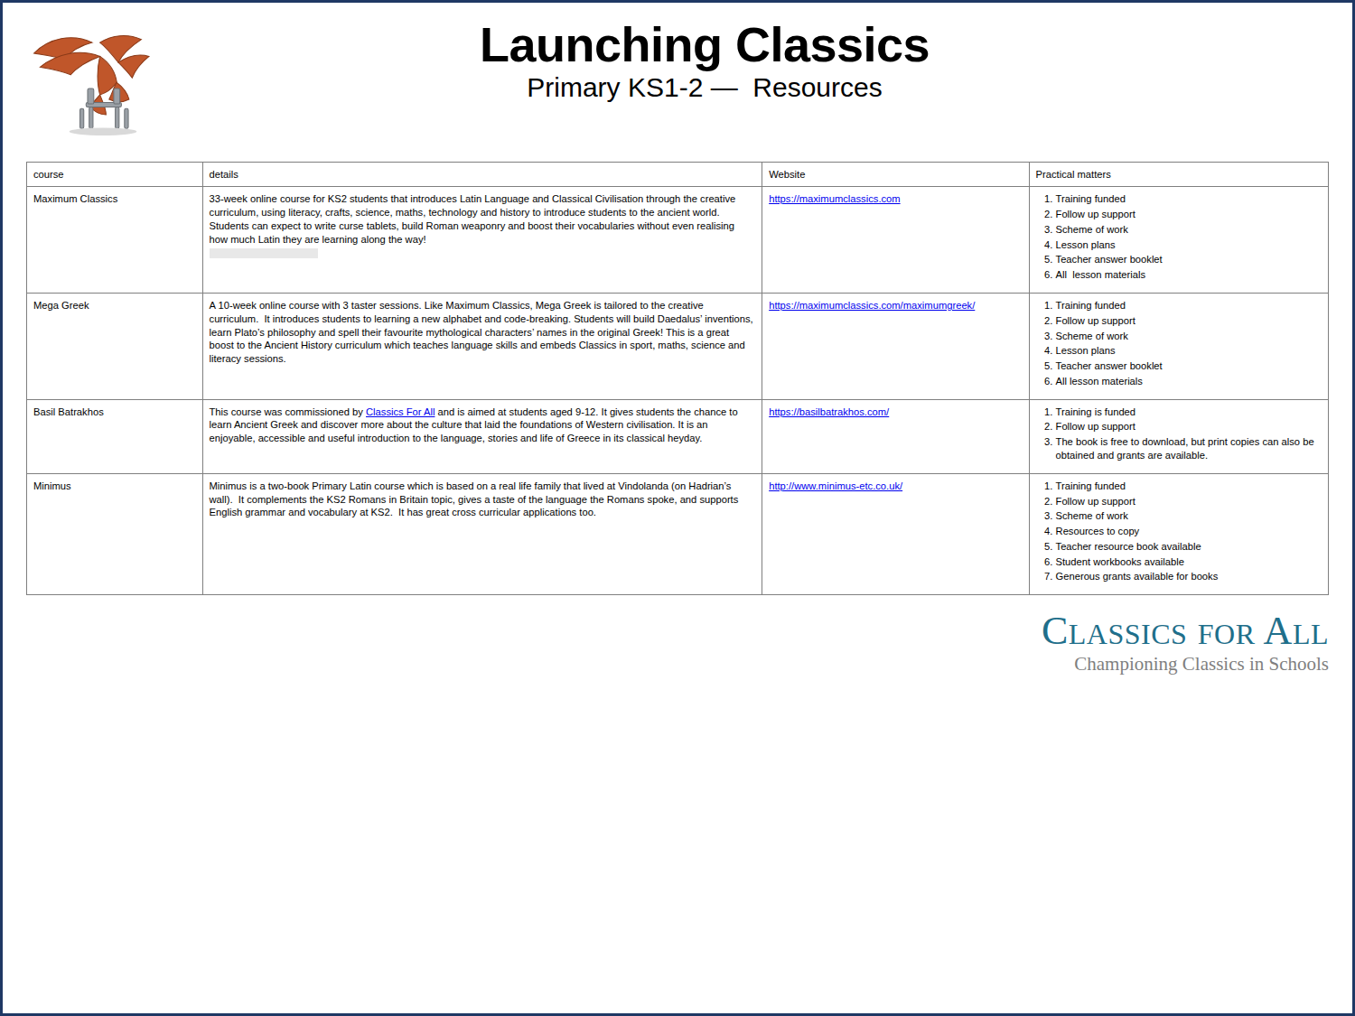Launching Classics
Primary KS1-2 — Resources
| course | details | Website | Practical matters |
| --- | --- | --- | --- |
| Maximum Classics | 33-week online course for KS2 students that introduces Latin Language and Classical Civilisation through the creative curriculum, using literacy, crafts, science, maths, technology and history to introduce students to the ancient world. Students can expect to write curse tablets, build Roman weaponry and boost their vocabularies without even realising how much Latin they are learning along the way! | https://maximumclassics.com | Training funded Follow up support Scheme of work Lesson plans Teacher answer booklet All lesson materials |
| Mega Greek | A 10-week online course with 3 taster sessions. Like Maximum Classics, Mega Greek is tailored to the creative curriculum. It introduces students to learning a new alphabet and code-breaking. Students will build Daedalus’ inventions, learn Plato’s philosophy and spell their favourite mythological characters’ names in the original Greek! This is a great boost to the Ancient History curriculum which teaches language skills and embeds Classics in sport, maths, science and literacy sessions. | https://maximumclassics.com/maximumgreek/ | Training funded Follow up support Scheme of work Lesson plans Teacher answer booklet All lesson materials |
| Basil Batrakhos | This course was commissioned by Classics For All and is aimed at students aged 9-12. It gives students the chance to learn Ancient Greek and discover more about the culture that laid the foundations of Western civilisation. It is an enjoyable, accessible and useful introduction to the language, stories and life of Greece in its classical heyday. | https://basilbatrakhos.com/ | Training is funded Follow up support The book is free to download, but print copies can also be obtained and grants are available. |
| Minimus | Minimus is a two-book Primary Latin course which is based on a real life family that lived at Vindolanda (on Hadrian’s wall). It complements the KS2 Romans in Britain topic, gives a taste of the language the Romans spoke, and supports English grammar and vocabulary at KS2. It has great cross curricular applications too. | http://www.minimus-etc.co.uk/ | Training funded Follow up support Scheme of work Resources to copy Teacher resource book available Student workbooks available Generous grants available for books |
CLASSICS FOR ALL
Championing Classics in Schools